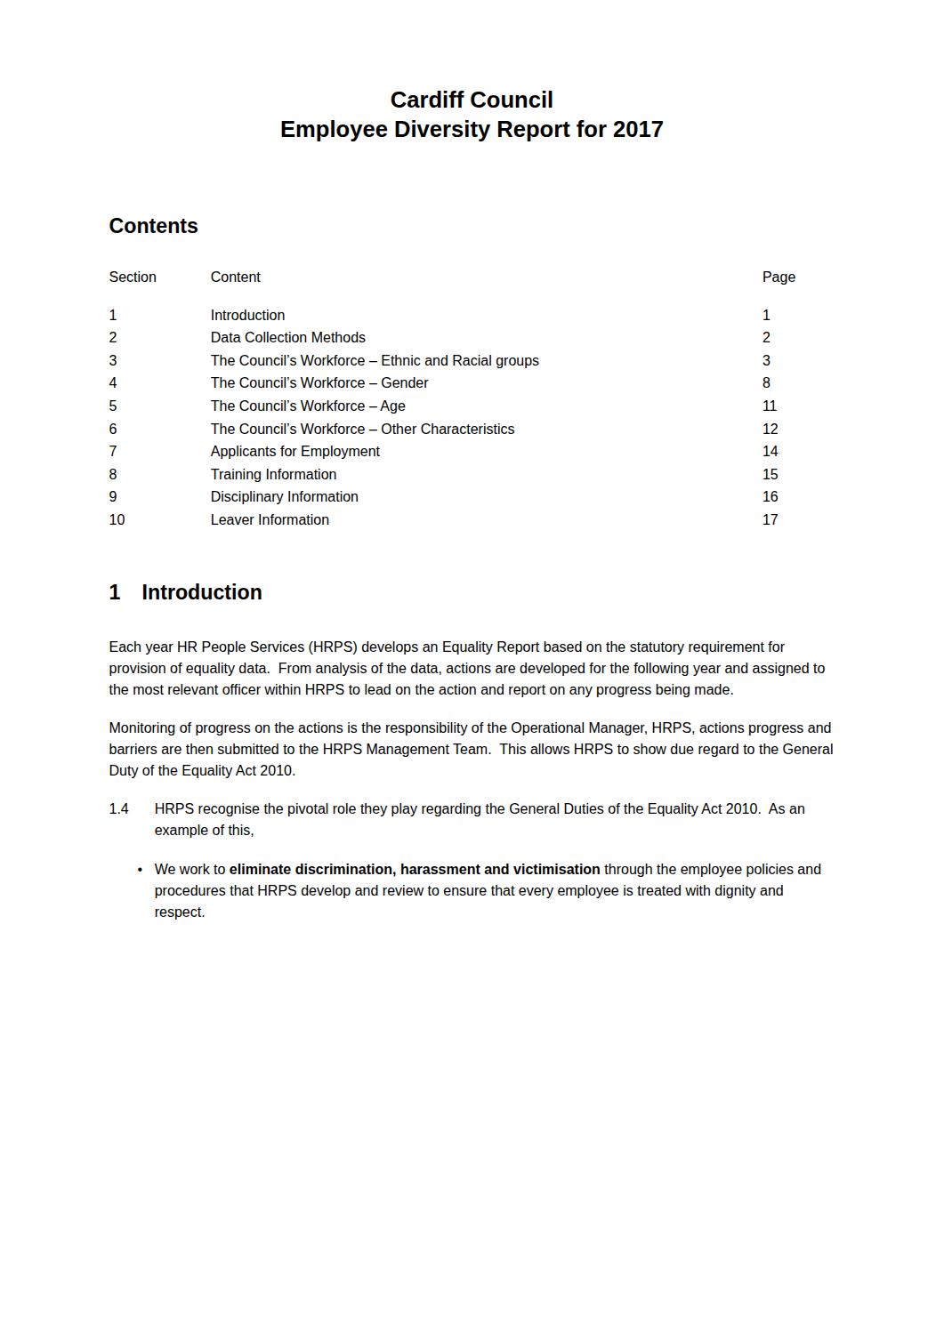Cardiff Council
Employee Diversity Report for 2017
Contents
| Section | Content | Page |
| --- | --- | --- |
| 1 | Introduction | 1 |
| 2 | Data Collection Methods | 2 |
| 3 | The Council’s Workforce – Ethnic and Racial groups | 3 |
| 4 | The Council’s Workforce – Gender | 8 |
| 5 | The Council’s Workforce – Age | 11 |
| 6 | The Council’s Workforce – Other Characteristics | 12 |
| 7 | Applicants for Employment | 14 |
| 8 | Training Information | 15 |
| 9 | Disciplinary Information | 16 |
| 10 | Leaver Information | 17 |
1 Introduction
Each year HR People Services (HRPS) develops an Equality Report based on the statutory requirement for provision of equality data. From analysis of the data, actions are developed for the following year and assigned to the most relevant officer within HRPS to lead on the action and report on any progress being made.
Monitoring of progress on the actions is the responsibility of the Operational Manager, HRPS, actions progress and barriers are then submitted to the HRPS Management Team. This allows HRPS to show due regard to the General Duty of the Equality Act 2010.
1.4 HRPS recognise the pivotal role they play regarding the General Duties of the Equality Act 2010. As an example of this,
We work to eliminate discrimination, harassment and victimisation through the employee policies and procedures that HRPS develop and review to ensure that every employee is treated with dignity and respect.